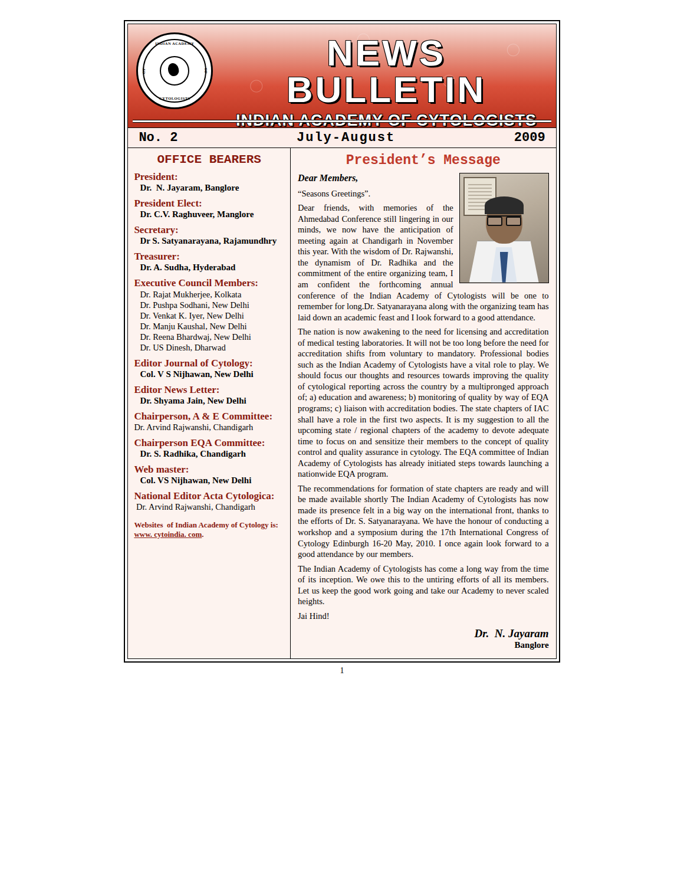INDIAN ACADEMY CYTOLOGISTS OF OF
NEWS BULLETIN
INDIAN ACADEMY OF CYTOLOGISTS
No. 2
July-August
2009
OFFICE BEARERS
President:
Dr. N. Jayaram, Banglore
President Elect:
Dr. C.V. Raghuveer, Manglore
Secretary:
Dr S. Satyanarayana, Rajamundhry
Treasurer:
Dr. A. Sudha, Hyderabad
Executive Council Members:
Dr. Rajat Mukherjee, Kolkata
Dr. Pushpa Sodhani, New Delhi
Dr. Venkat K. Iyer, New Delhi
Dr. Manju Kaushal, New Delhi
Dr. Reena Bhardwaj, New Delhi
Dr. US Dinesh, Dharwad
Editor Journal of Cytology:
Col. V S Nijhawan, New Delhi
Editor News Letter:
Dr. Shyama Jain, New Delhi
Chairperson, A & E Committee:
Dr. Arvind Rajwanshi, Chandigarh
Chairperson EQA Committee:
Dr. S. Radhika, Chandigarh
Web master:
Col. VS Nijhawan, New Delhi
National Editor Acta Cytologica:
Dr. Arvind Rajwanshi, Chandigarh
Websites of Indian Academy of Cytology is: www. cytoindia. com.
President’s Message
Dear Members,
“Seasons Greetings”.
Dear friends, with memories of the Ahmedabad Conference still lingering in our minds, we now have the anticipation of meeting again at Chandigarh in November this year. With the wisdom of Dr. Rajwanshi, the dynamism of Dr. Radhika and the commitment of the entire organizing team, I am confident the forthcoming annual conference of the Indian Academy of Cytologists will be one to remember for long.Dr. Satyanarayana along with the organizing team has laid down an academic feast and I look forward to a good attendance.
The nation is now awakening to the need for licensing and accreditation of medical testing laboratories. It will not be too long before the need for accreditation shifts from voluntary to mandatory. Professional bodies such as the Indian Academy of Cytologists have a vital role to play. We should focus our thoughts and resources towards improving the quality of cytological reporting across the country by a multipronged approach of; a) education and awareness; b) monitoring of quality by way of EQA programs; c) liaison with accreditation bodies. The state chapters of IAC shall have a role in the first two aspects. It is my suggestion to all the upcoming state / regional chapters of the academy to devote adequate time to focus on and sensitize their members to the concept of quality control and quality assurance in cytology. The EQA committee of Indian Academy of Cytologists has already initiated steps towards launching a nationwide EQA program.
The recommendations for formation of state chapters are ready and will be made available shortly The Indian Academy of Cytologists has now made its presence felt in a big way on the international front, thanks to the efforts of Dr. S. Satyanarayana. We have the honour of conducting a workshop and a symposium during the 17th International Congress of Cytology Edinburgh 16-20 May, 2010. I once again look forward to a good attendance by our members.
The Indian Academy of Cytologists has come a long way from the time of its inception. We owe this to the untiring efforts of all its members. Let us keep the good work going and take our Academy to never scaled heights.
Jai Hind!
Dr. N. Jayaram
Banglore
1